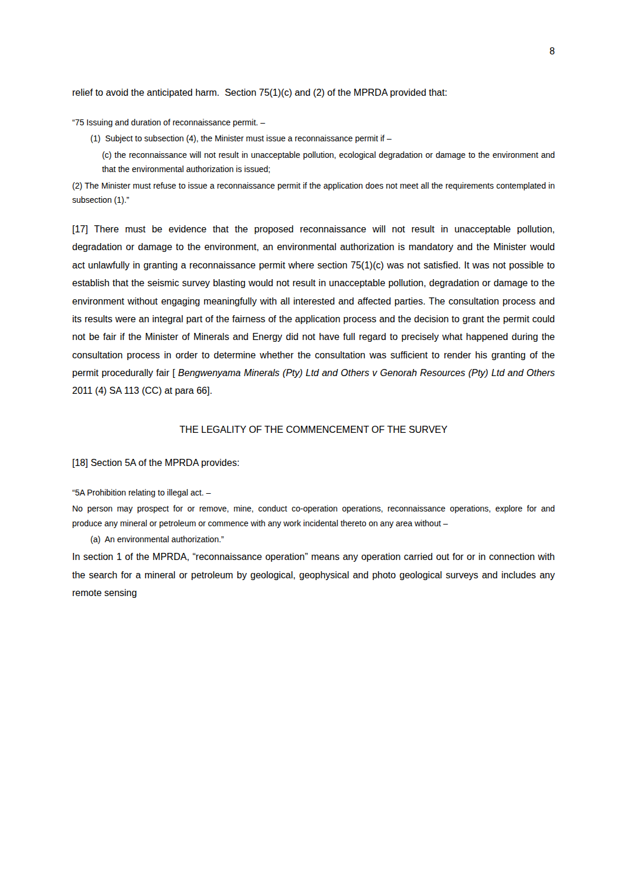8
relief to avoid the anticipated harm. Section 75(1)(c) and (2) of the MPRDA provided that:
“75 Issuing and duration of reconnaissance permit. –
(1) Subject to subsection (4), the Minister must issue a reconnaissance permit if –
(c) the reconnaissance will not result in unacceptable pollution, ecological degradation or damage to the environment and that the environmental authorization is issued;
(2) The Minister must refuse to issue a reconnaissance permit if the application does not meet all the requirements contemplated in subsection (1).”
[17] There must be evidence that the proposed reconnaissance will not result in unacceptable pollution, degradation or damage to the environment, an environmental authorization is mandatory and the Minister would act unlawfully in granting a reconnaissance permit where section 75(1)(c) was not satisfied. It was not possible to establish that the seismic survey blasting would not result in unacceptable pollution, degradation or damage to the environment without engaging meaningfully with all interested and affected parties. The consultation process and its results were an integral part of the fairness of the application process and the decision to grant the permit could not be fair if the Minister of Minerals and Energy did not have full regard to precisely what happened during the consultation process in order to determine whether the consultation was sufficient to render his granting of the permit procedurally fair [ Bengwenyama Minerals (Pty) Ltd and Others v Genorah Resources (Pty) Ltd and Others 2011 (4) SA 113 (CC) at para 66].
THE LEGALITY OF THE COMMENCEMENT OF THE SURVEY
[18] Section 5A of the MPRDA provides:
“5A Prohibition relating to illegal act. –
No person may prospect for or remove, mine, conduct co-operation operations, reconnaissance operations, explore for and produce any mineral or petroleum or commence with any work incidental thereto on any area without –
(a) An environmental authorization.”
In section 1 of the MPRDA, “reconnaissance operation” means any operation carried out for or in connection with the search for a mineral or petroleum by geological, geophysical and photo geological surveys and includes any remote sensing